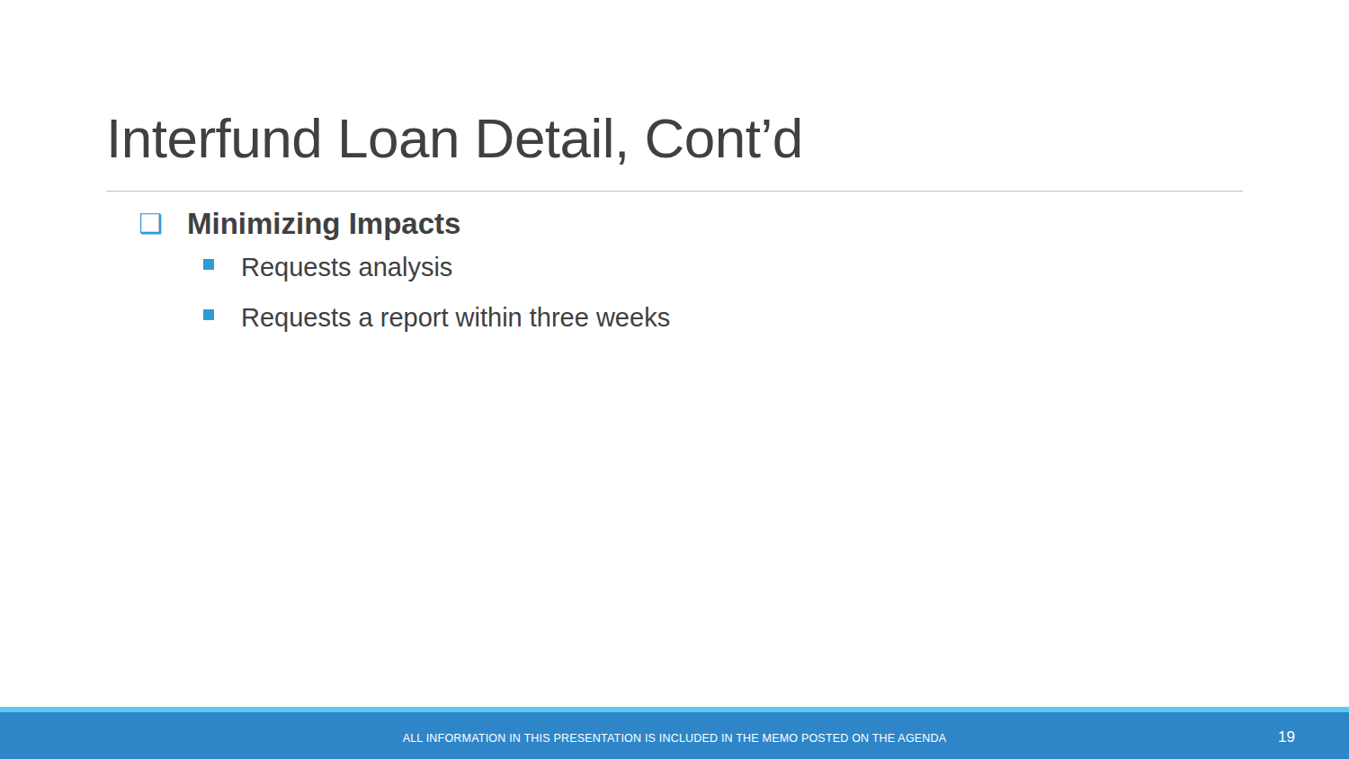Interfund Loan Detail, Cont’d
❑Minimizing Impacts
Requests analysis
Requests a report within three weeks
All information in this presentation is included in the memo posted on the agenda
19